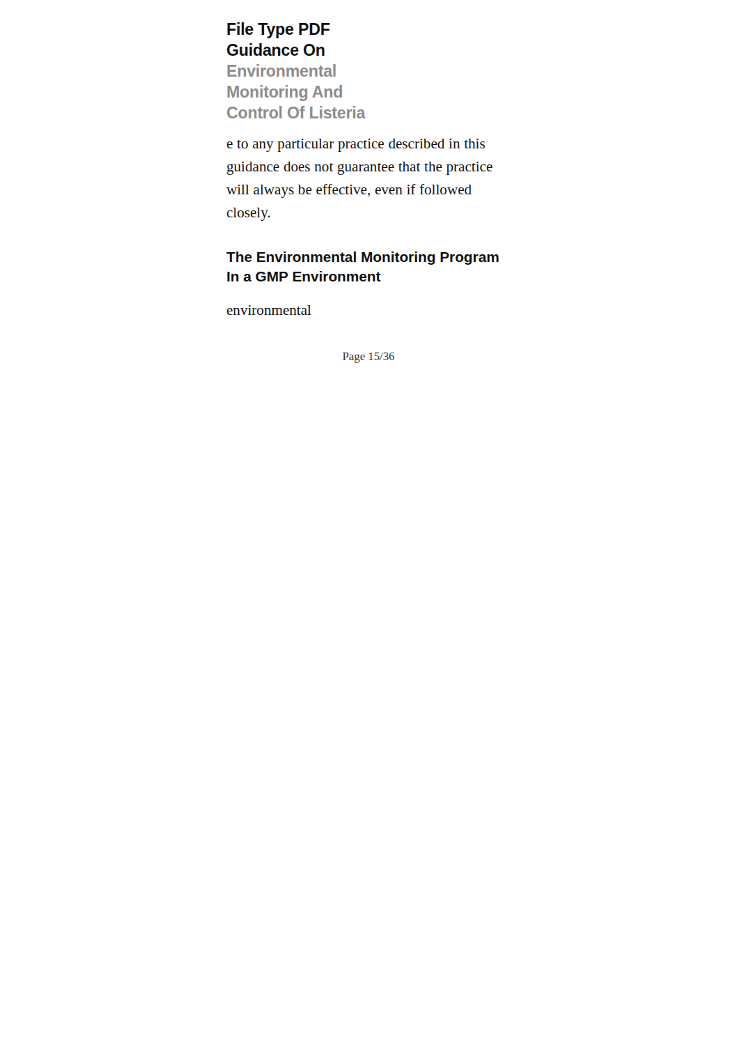File Type PDF
Guidance On
Environmental
Monitoring And
Control Of Listeria
e to any particular practice described in this guidance does not guarantee that the practice will always be effective, even if followed closely.
The Environmental Monitoring Program In a GMP Environment
environmental
Page 15/36